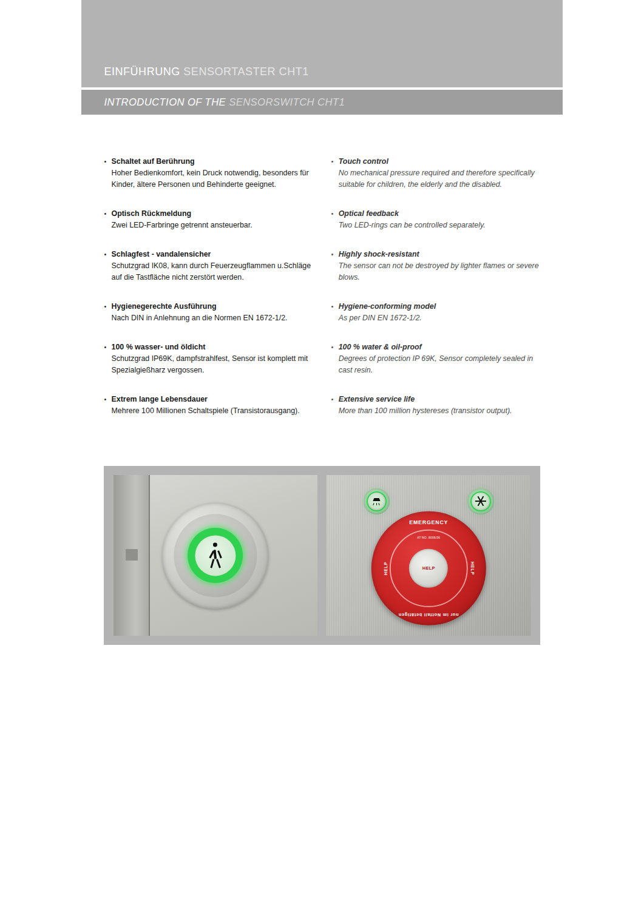EINFÜHRUNG SENSORTASTER CHT1
INTRODUCTION OF THE SENSORSWITCH CHT1
Schaltet auf Berührung Hoher Bedienkomfort, kein Druck notwendig, besonders für Kinder, ältere Personen und Behinderte geeignet.
Optisch Rückmeldung Zwei LED-Farbringe getrennt ansteuerbar.
Schlagfest - vandalensicher Schutzgrad IK08, kann durch Feuerzeugflammen u.Schläge auf die Tastfläche nicht zerstört werden.
Hygienegerechte Ausführung Nach DIN in Anlehnung an die Normen EN 1672-1/2.
100 % wasser- und öldicht Schutzgrad IP69K, dampfstrahlfest, Sensor ist komplett mit Spezialgießharz vergossen.
Extrem lange Lebensdauer Mehrere 100 Millionen Schaltspiele (Transistorausgang).
Touch control No mechanical pressure required and therefore specifically suitable for children, the elderly and the disabled.
Optical feedback Two LED-rings can be controlled separately.
Highly shock-resistant The sensor can not be destroyed by lighter flames or severe blows.
Hygiene-conforming model As per DIN EN 1672-1/2.
100 % water & oil-proof Degrees of protection IP 69K, Sensor completely sealed in cast resin.
Extensive service life More than 100 million hystereses (transistor output).
EMERGENCY
AT NO. 8006/36
HELP
HELP
nur im Notfall betätigen
HELP